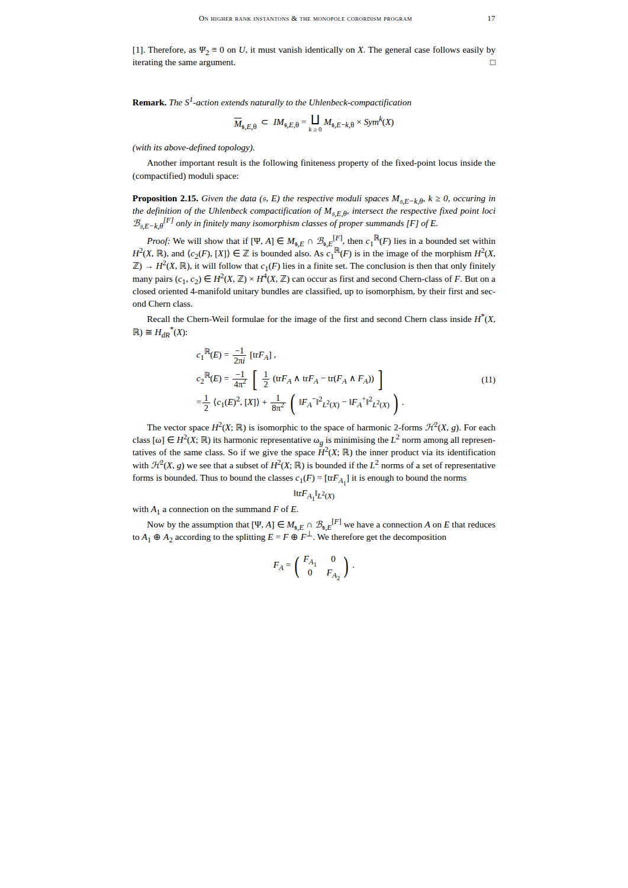On higher rank instantons & the monopole cobordism program 17
[1]. Therefore, as Ψ2 ≡ 0 on U, it must vanish identically on X. The general case follows easily by iterating the same argument. □
Remark. The S1-action extends naturally to the Uhlenbeck-compactification
M𝔰,E,θ ⊂ IM𝔰,E,θ = ⨿ k ≥ 0 M𝔰,E−k,θ × Symk(X)
(with its above-defined topology).
Another important result is the following finiteness property of the fixed-point locus inside the (compactified) moduli space:
Proposition 2.15. Given the data (𝔰, E) the respective moduli spaces M𝔰,E−k,θ, k ≥ 0, occuring in the definition of the Uhlenbeck compactification of M𝔰,E,θ, intersect the respective fixed point loci ℬ𝔰,E−k,θ[F] only in finitely many isomorphism classes of proper summands [F] of E.
Proof: We will show that if [Ψ, A] ∈ M𝔰,E ∩ ℬ𝔰,E[F], then c1ℝ(F) lies in a bounded set within H2(X, ℝ), and ⟨c2(F), [X]⟩ ∈ ℤ is bounded also. As c1ℝ(F) is in the image of the morphism H2(X, ℤ) → H2(X, ℝ), it will follow that c1(F) lies in a finite set. The conclusion is then that only finitely many pairs (c1, c2) ∈ H2(X, ℤ) × H4(X, ℤ) can occur as first and second Chern-class of F. But on a closed oriented 4-manifold unitary bundles are classified, up to isomorphism, by their first and second Chern class.
Recall the Chern-Weil formulae for the image of the first and second Chern class inside H*(X, ℝ) ≅ HdR*(X):
c1ℝ(E) = −12πi [trFA] ,
c2ℝ(E) = −14π2 [ 12 (trFA ∧ trFA − tr(FA ∧ FA)) ]
=12 ⟨c1(E)2, [X]⟩ + 18π2 ( ‖FA−‖2L2(X) − ‖FA+‖2L2(X) ) .
(11)
The vector space H2(X; ℝ) is isomorphic to the space of harmonic 2-forms ℋ2(X, g). For each class [ω] ∈ H2(X; ℝ) its harmonic representative ωg is minimising the L2 norm among all representatives of the same class. So if we give the space H2(X; ℝ) the inner product via its identification with ℋ2(X, g) we see that a subset of H2(X; ℝ) is bounded if the L2 norms of a set of representative forms is bounded. Thus to bound the classes c1(F) = [trFA1] it is enough to bound the norms
‖trFA1‖L2(X)
with A1 a connection on the summand F of E.
Now by the assumption that [Ψ, A] ∈ M𝔰,E ∩ ℬ𝔰,E[F] we have a connection A on E that reduces to A1 ⊕ A2 according to the splitting E = F ⊕ F⊥. We therefore get the decomposition
FA = ( FA10 0 FA2 ) .